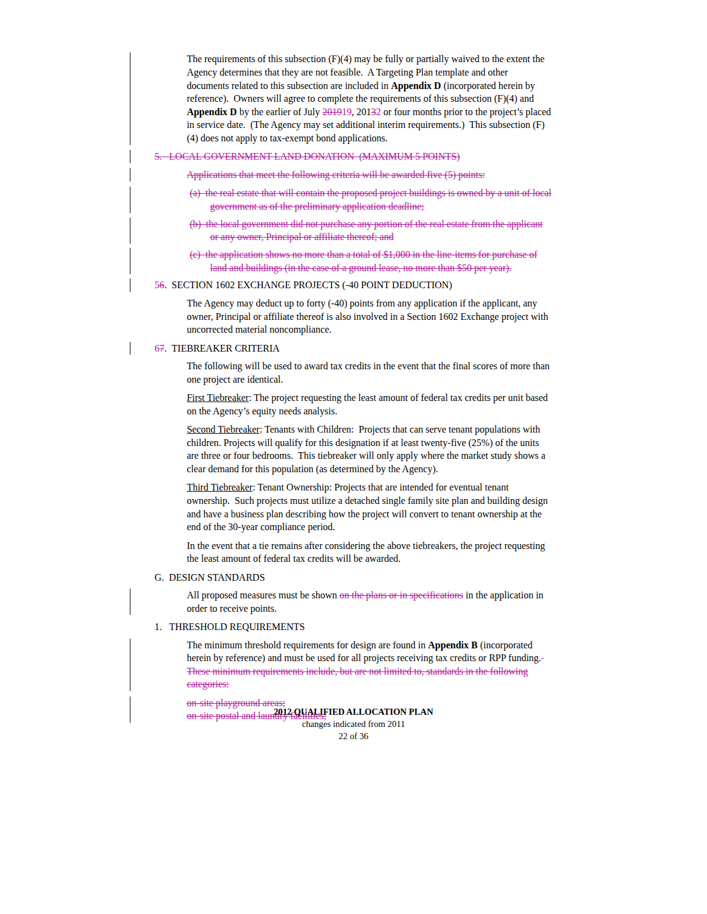The requirements of this subsection (F)(4) may be fully or partially waived to the extent the Agency determines that they are not feasible. A Targeting Plan template and other documents related to this subsection are included in Appendix D (incorporated herein by reference). Owners will agree to complete the requirements of this subsection (F)(4) and Appendix D by the earlier of July 201919, 20132 or four months prior to the project’s placed in service date. (The Agency may set additional interim requirements.) This subsection (F)(4) does not apply to tax-exempt bond applications.
5. LOCAL GOVERNMENT LAND DONATION (MAXIMUM 5 POINTS)
Applications that meet the following criteria will be awarded five (5) points:
(a) the real estate that will contain the proposed project buildings is owned by a unit of local government as of the preliminary application deadline;
(b) the local government did not purchase any portion of the real estate from the applicant or any owner, Principal or affiliate thereof; and
(c) the application shows no more than a total of $1,000 in the line-items for purchase of land and buildings (in the case of a ground lease, no more than $50 per year).
56. SECTION 1602 EXCHANGE PROJECTS (-40 POINT DEDUCTION)
The Agency may deduct up to forty (-40) points from any application if the applicant, any owner, Principal or affiliate thereof is also involved in a Section 1602 Exchange project with uncorrected material noncompliance.
67. TIEBREAKER CRITERIA
The following will be used to award tax credits in the event that the final scores of more than one project are identical.
First Tiebreaker: The project requesting the least amount of federal tax credits per unit based on the Agency’s equity needs analysis.
Second Tiebreaker: Tenants with Children: Projects that can serve tenant populations with children. Projects will qualify for this designation if at least twenty-five (25%) of the units are three or four bedrooms. This tiebreaker will only apply where the market study shows a clear demand for this population (as determined by the Agency).
Third Tiebreaker: Tenant Ownership: Projects that are intended for eventual tenant ownership. Such projects must utilize a detached single family site plan and building design and have a business plan describing how the project will convert to tenant ownership at the end of the 30-year compliance period.
In the event that a tie remains after considering the above tiebreakers, the project requesting the least amount of federal tax credits will be awarded.
G. DESIGN STANDARDS
All proposed measures must be shown on the plans or in specifications in the application in order to receive points.
1. THRESHOLD REQUIREMENTS
The minimum threshold requirements for design are found in Appendix B (incorporated herein by reference) and must be used for all projects receiving tax credits or RPP funding. These minimum requirements include, but are not limited to, standards in the following categories:
on-site playground areas;
on-site postal and laundry facilities;
2012 QUALIFIED ALLOCATION PLAN
changes indicated from 2011
22 of 36